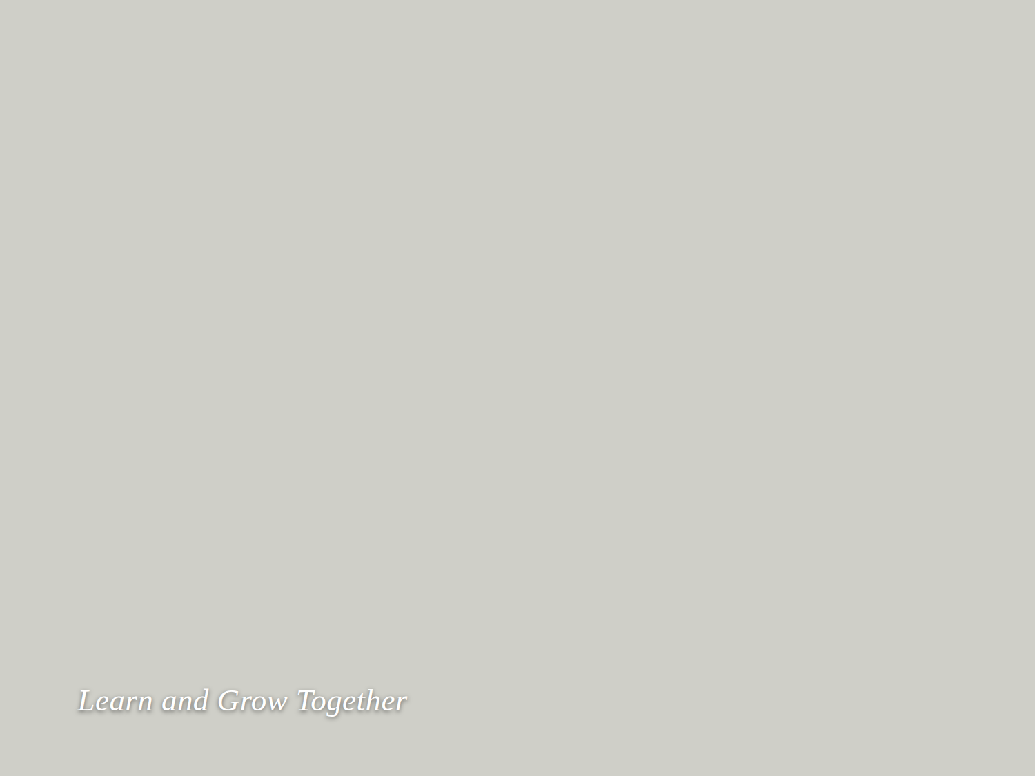Learn and Grow Together